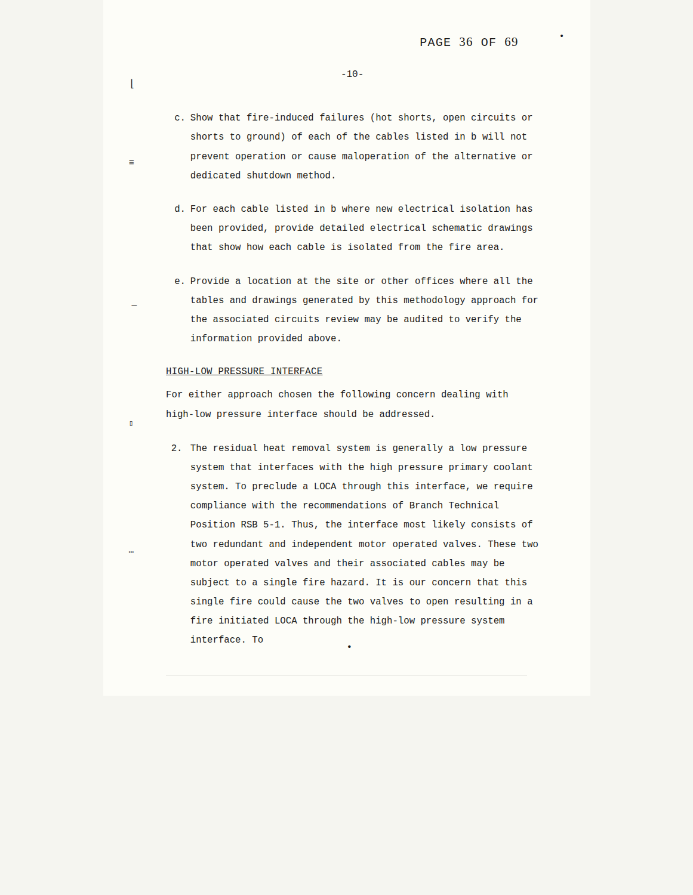•
PAGE 36 OF 69
⌊
≡
▯
⋯
—
-10-
c. Show that fire-induced failures (hot shorts, open circuits or shorts to ground) of each of the cables listed in b will not prevent operation or cause maloperation of the alternative or dedicated shutdown method.
d. For each cable listed in b where new electrical isolation has been provided, provide detailed electrical schematic drawings that show how each cable is isolated from the fire area.
e. Provide a location at the site or other offices where all the tables and drawings generated by this methodology approach for the associated circuits review may be audited to verify the information provided above.
HIGH-LOW PRESSURE INTERFACE
For either approach chosen the following concern dealing with high-low pressure interface should be addressed.
2. The residual heat removal system is generally a low pressure system that interfaces with the high pressure primary coolant system. To preclude a LOCA through this interface, we require compliance with the recommendations of Branch Technical Position RSB 5-1. Thus, the interface most likely consists of two redundant and independent motor operated valves. These two motor operated valves and their associated cables may be subject to a single fire hazard. It is our concern that this single fire could cause the two valves to open resulting in a fire initiated LOCA through the high-low pressure system interface. To
•